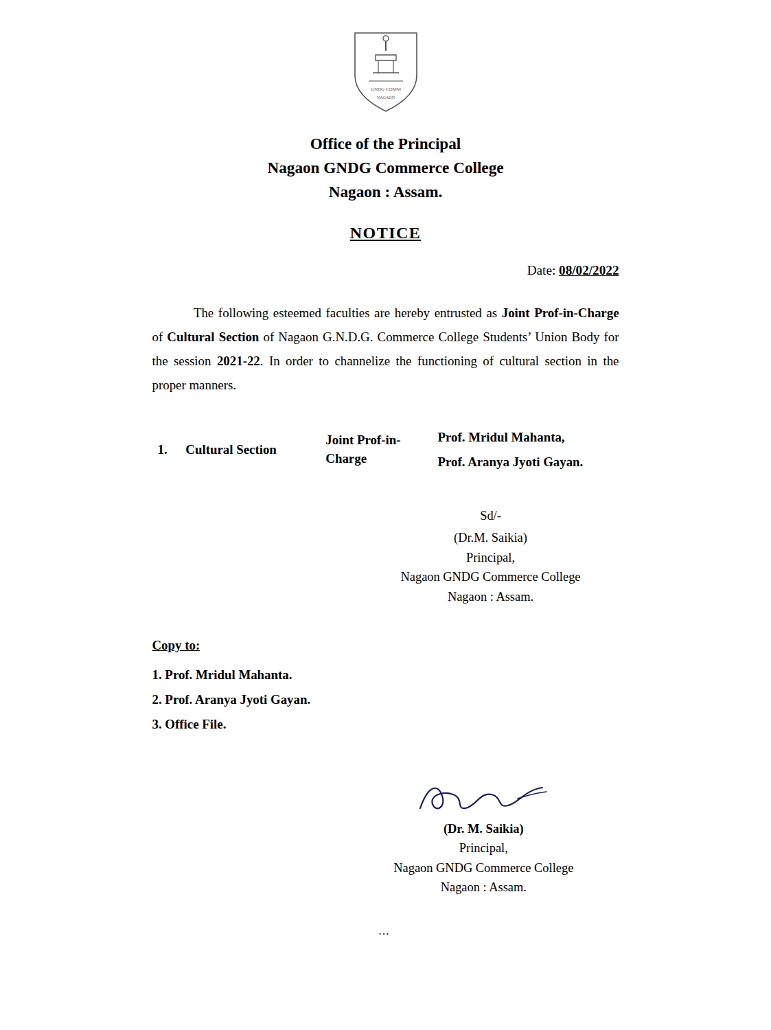GNDG COMM NAGAON
Office of the Principal
Nagaon GNDG Commerce College
Nagaon : Assam.
NOTICE
Date: 08/02/2022
The following esteemed faculties are hereby entrusted as Joint Prof-in-Charge of Cultural Section of Nagaon G.N.D.G. Commerce College Students’ Union Body for the session 2021-22. In order to channelize the functioning of cultural section in the proper manners.
| 1. | Cultural Section | Joint Prof-in-Charge | Prof. Mridul Mahanta, Prof. Aranya Jyoti Gayan. |
Sd/-
(Dr.M. Saikia)
Principal,
Nagaon GNDG Commerce College
Nagaon : Assam.
Copy to:
1. Prof. Mridul Mahanta.
2. Prof. Aranya Jyoti Gayan.
3. Office File.
(Dr. M. Saikia)
Principal,
Nagaon GNDG Commerce College
Nagaon : Assam.
…